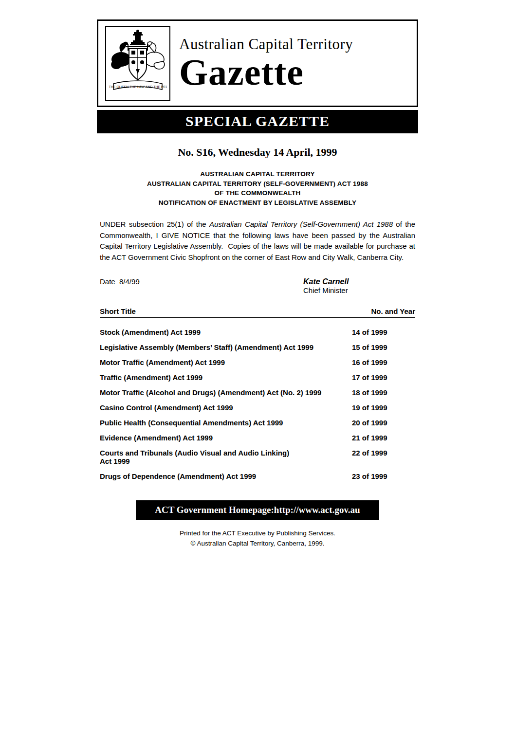FOR THE QUEEN THE LAW AND THE PEOPLE
Australian Capital Territory
Gazette
SPECIAL GAZETTE
No. S16, Wednesday 14 April, 1999
AUSTRALIAN CAPITAL TERRITORY
AUSTRALIAN CAPITAL TERRITORY (SELF-GOVERNMENT) ACT 1988
OF THE COMMONWEALTH
NOTIFICATION OF ENACTMENT BY LEGISLATIVE ASSEMBLY
UNDER subsection 25(1) of the Australian Capital Territory (Self-Government) Act 1988 of the Commonwealth, I GIVE NOTICE that the following laws have been passed by the Australian Capital Territory Legislative Assembly. Copies of the laws will be made available for purchase at the ACT Government Civic Shopfront on the corner of East Row and City Walk, Canberra City.
Date 8/4/99
Kate Carnell
Chief Minister
Short Title No. and Year
| Stock (Amendment) Act 1999 | 14 of 1999 |
| Legislative Assembly (Members’ Staff) (Amendment) Act 1999 | 15 of 1999 |
| Motor Traffic (Amendment) Act 1999 | 16 of 1999 |
| Traffic (Amendment) Act 1999 | 17 of 1999 |
| Motor Traffic (Alcohol and Drugs) (Amendment) Act (No. 2) 1999 | 18 of 1999 |
| Casino Control (Amendment) Act 1999 | 19 of 1999 |
| Public Health (Consequential Amendments) Act 1999 | 20 of 1999 |
| Evidence (Amendment) Act 1999 | 21 of 1999 |
| Courts and Tribunals (Audio Visual and Audio Linking) Act 1999 | 22 of 1999 |
| Drugs of Dependence (Amendment) Act 1999 | 23 of 1999 |
ACT Government Homepage:http://www.act.gov.au
Printed for the ACT Executive by Publishing Services.
© Australian Capital Territory, Canberra, 1999.